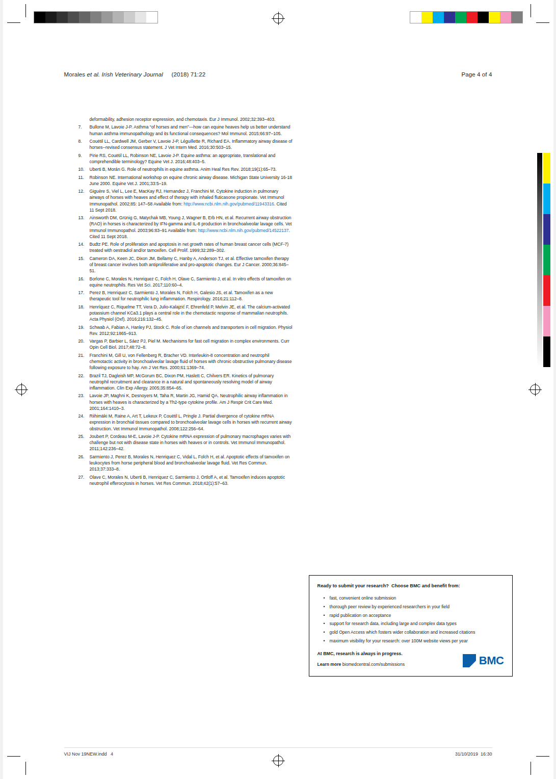Morales et al. Irish Veterinary Journal (2018) 71:22
Page 4 of 4
deformability, adhesion receptor expression, and chemotaxis. Eur J Immunol. 2002;32:393–403.
Bullone M, Lavoie J-P. Asthma “of horses and men”—how can equine heaves help us better understand human asthma immunopathology and its functional consequences? Mol Immunol. 2015;66:97–105.
Couëtil LL, Cardwell JM, Gerber V, Lavoie J-P, Léguillette R, Richard EA. Inflammatory airway disease of horses--revised consensus statement. J Vet Intern Med. 2016;30:503–15.
Pirie RS, Couëtil LL, Robinson NE, Lavoie J-P. Equine asthma: an appropriate, translational and comprehendible terminology? Equine Vet J. 2016;48:403–5.
Uberti B, Morán G. Role of neutrophils in equine asthma. Anim Heal Res Rev. 2018;19(1):65–73.
Robinson NE. International workshop on equine chronic airway disease. Michigan State University 16-18 June 2000. Equine Vet J. 2001;33:5–19.
Giguère S, Viel L, Lee E, MacKay RJ, Hernandez J, Franchini M. Cytokine induction in pulmonary airways of horses with heaves and effect of therapy with inhaled fluticasone propionate. Vet Immunol Immunopathol. 2002;85: 147–58 Available from: http://www.ncbi.nlm.nih.gov/pubmed/11943316. Cited 11 Sept 2018.
Ainsworth DM, Grünig G, Matychak MB, Young J, Wagner B, Erb HN, et al. Recurrent airway obstruction (RAO) in horses is characterized by IFN-gamma and IL-8 production in bronchoalveolar lavage cells. Vet Immunol Immunopathol. 2003;96:83–91 Available from: http://www.ncbi.nlm.nih.gov/pubmed/14522137. Cited 11 Sept 2018.
Budtz PE. Role of proliferation and apoptosis in net growth rates of human breast cancer cells (MCF-7) treated with oestradiol and/or tamoxifen. Cell Prolif. 1999;32:289–302.
Cameron DA, Keen JC, Dixon JM, Bellamy C, Hanby A, Anderson TJ, et al. Effective tamoxifen therapy of breast cancer involves both antiproliferative and pro-apoptotic changes. Eur J Cancer. 2000;36:845–51.
Borlone C, Morales N, Henriquez C, Folch H, Olave C, Sarmiento J, et al. In vitro effects of tamoxifen on equine neutrophils. Res Vet Sci. 2017;110:60–4.
Perez B, Henriquez C, Sarmiento J, Morales N, Folch H, Galesio JS, et al. Tamoxifen as a new therapeutic tool for neutrophilic lung inflammation. Respirology. 2016;21:112–8.
Henríquez C, Riquelme TT, Vera D, Julio-Kalajzić F, Ehrenfeld P, Melvin JE, et al. The calcium-activated potassium channel KCa3.1 plays a central role in the chemotactic response of mammalian neutrophils. Acta Physiol (Oxf). 2016;216:132–45.
Schwab A, Fabian A, Hanley PJ, Stock C. Role of ion channels and transporters in cell migration. Physiol Rev. 2012;92:1865–913.
Vargas P, Barbier L, Sáez PJ, Piel M. Mechanisms for fast cell migration in complex environments. Curr Opin Cell Biol. 2017;48:72–8.
Franchini M, Gill U, von Fellenberg R, Bracher VD. Interleukin-8 concentration and neutrophil chemotactic activity in bronchoalveolar lavage fluid of horses with chronic obstructive pulmonary disease following exposure to hay. Am J Vet Res. 2000;61:1369–74.
Brazil TJ, Dagleish MP, McGorum BC, Dixon PM, Haslett C, Chilvers ER. Kinetics of pulmonary neutrophil recruitment and clearance in a natural and spontaneously resolving model of airway inflammation. Clin Exp Allergy. 2005;35:854–65.
Lavoie JP, Maghni K, Desnoyers M, Taha R, Martin JG, Hamid QA. Neutrophilic airway inflammation in horses with heaves is characterized by a Th2-type cytokine profile. Am J Respir Crit Care Med. 2001;164:1410–3.
Riihimäki M, Raine A, Art T, Lekeux P, Couëtil L, Pringle J. Partial divergence of cytokine mRNA expression in bronchial tissues compared to bronchoalveolar lavage cells in horses with recurrent airway obstruction. Vet Immunol Immunopathol. 2008;122:256–64.
Joubert P, Cordeau M-E, Lavoie J-P. Cytokine mRNA expression of pulmonary macrophages varies with challenge but not with disease state in horses with heaves or in controls. Vet Immunol Immunopathol. 2011;142:236–42.
Sarmiento J, Perez B, Morales N, Henriquez C, Vidal L, Folch H, et al. Apoptotic effects of tamoxifen on leukocytes from horse peripheral blood and bronchoalveolar lavage fluid. Vet Res Commun. 2013;37:333–8.
Olave C, Morales N, Uberti B, Henriquez C, Sarmiento J, Ortloff A, et al. Tamoxifen induces apoptotic neutrophil efferocytosis in horses. Vet Res Commun. 2018;42(1):57–63.
Ready to submit your research? Choose BMC and benefit from:
fast, convenient online submission
thorough peer review by experienced researchers in your field
rapid publication on acceptance
support for research data, including large and complex data types
gold Open Access which fosters wider collaboration and increased citations
maximum visibility for your research: over 100M website views per year
At BMC, research is always in progress.
Learn more biomedcentral.com/submissions
BMC
VIJ Nov 19NEW.indd 4
31/10/2019 16:30